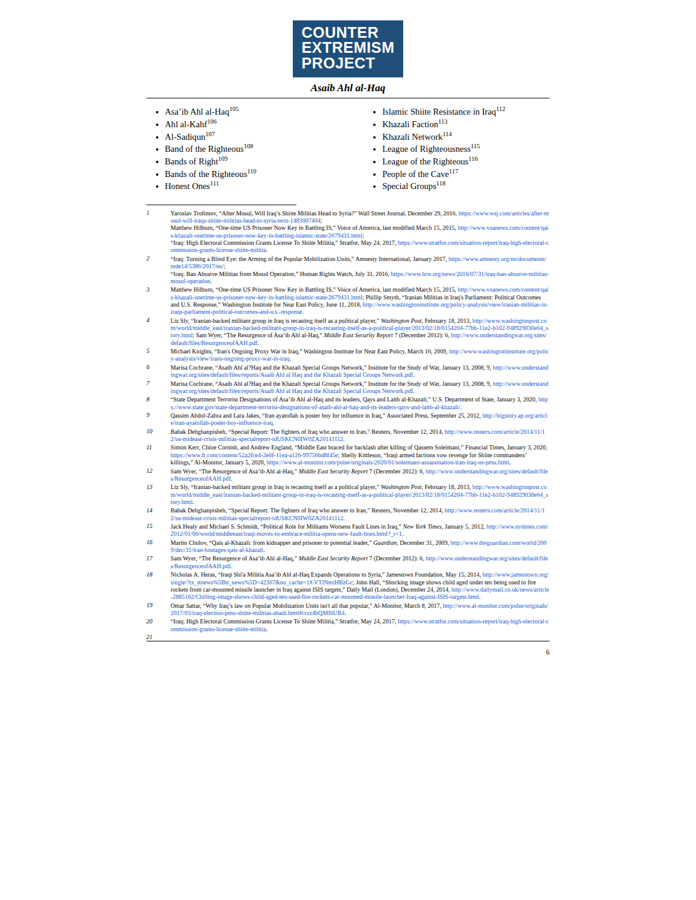COUNTER EXTREMISM PROJECT
Asaib Ahl al-Haq
Asa’ib Ahl al-Haq105
Ahl al-Kahf106
Al-Sadiqun107
Band of the Righteous108
Bands of Right109
Bands of the Righteous110
Honest Ones111
Islamic Shiite Resistance in Iraq112
Khazali Faction113
Khazali Network114
League of Righteousness115
League of the Righteous116
People of the Cave117
Special Groups118
1 Yaroslav Trofimov, “After Mosul, Will Iraq’s Shiite Militias Head to Syria?” Wall Street Journal, December 29, 2016, https://www.wsj.com/articles/after-mosul-will-iraqs-shiite-militias-head-to-syria-next-1483007404;
Matthew Hilburn, “One-time US Prisoner Now Key in Battling IS,” Voice of America, last modified March 15, 2015, http://www.voanews.com/content/qais-khazali-onetime-us-prisoner-now-key-in-battling-islamic-state/2679431.html;
“Iraq: High Electoral Commission Grants License To Shiite Militia,” Stratfor, May 24, 2017, https://www.stratfor.com/situation-report/iraq-high-electoral-commission-grants-license-shiite-militia.
2 “Iraq: Turning a Blind Eye: the Arming of the Popular Mobilization Units,” Amnesty International, January 2017, https://www.amnesty.org/en/documents/mde14/5386/2017/en/;
“Iraq: Ban Abusive Militias from Mosul Operation,” Human Rights Watch, July 31, 2016, https://www.hrw.org/news/2016/07/31/iraq-ban-abusive-militias-mosul-operation.
3 Matthew Hilburn, “One-time US Prisoner Now Key in Battling IS,” Voice of America, last modified March 15, 2015, http://www.voanews.com/content/qais-khazali-onetime-us-prisoner-now-key-in-battling-islamic-state/2679431.html; Phillip Smyth, “Iranian Militias in Iraq's Parliament: Political Outcomes and U.S. Response,” Washington Institute for Near East Policy, June 11, 2018, http://www.washingtoninstitute.org/policy-analysis/view/iranian-militias-in-iraqs-parliament-political-outcomes-and-u.s.-response.
4 Liz Sly, “Iranian-backed militant group in Iraq is recasting itself as a political player,” Washington Post, February 18, 2013, http://www.washingtonpost.com/world/middle_east/iranian-backed-militant-group-in-iraq-is-recasting-itself-as-a-political-player/2013/02/18/0154204-77bb-11e2-b102-948929030e64_story.html; Sam Wyer, “The Resurgence of Asa’ib Ahl al-Haq,” Middle East Security Report 7 (December 2012): 6, http://www.understandingwar.org/sites/default/files/ResurgenceofAAH.pdf.
5 Michael Knights, “Iran's Ongoing Proxy War in Iraq,” Washington Institute for Near East Policy, March 16, 2009, http://www.washingtoninstitute.org/policy-analysis/view/irans-ongoing-proxy-war-in-iraq.
6 Marisa Cochrane, “Asaib Ahl al?Haq and the Khazali Special Groups Network,” Institute for the Study of War, January 13, 2008, 9, http://www.understandingwar.org/sites/default/files/reports/Asaib Ahl al Haq and the Khazali Special Groups Network.pdf.
7 Marisa Cochrane, “Asaib Ahl al?Haq and the Khazali Special Groups Network,” Institute for the Study of War, January 13, 2008, 9, http://www.understandingwar.org/sites/default/files/reports/Asaib Ahl al Haq and the Khazali Special Groups Network.pdf.
8 “State Department Terrorist Designations of Asa’ib Ahl al-Haq and its leaders, Qays and Laith al-Khazali,” U.S. Department of State, January 3, 2020, https://www.state.gov/state-department-terrorist-designations-of-asaib-ahl-al-haq-and-its-leaders-qays-and-laith-al-khazali/.
9 Qassim Abdul-Zahra and Lara Jakes, “Iran ayatollah is poster boy for influence in Iraq,” Associated Press, September 25, 2012, http://bigstory.ap.org/article/iran-ayatollah-poster-boy-influence-iraq.
10 Babak Dehghanpisheh, “Special Report: The fighters of Iraq who answer to Iran,” Reuters, November 12, 2014, http://www.reuters.com/article/2014/11/12/us-mideast-crisis-militias-specialreport-idUSKCN0IW0ZA20141112.
11 Simon Kerr, Chloe Cornish, and Andrew England, “Middle East braced for backlash after killing of Qassem Soleimani,” Financial Times, January 3, 2020, https://www.ft.com/content/52a2fce4-2e0f-11ea-a126-99756bd8f45e; Shelly Kittleson, “Iraqi armed factions vow revenge for Shiite commanders’ killings,” Al-Monitor, January 5, 2020, https://www.al-monitor.com/pulse/originals/2020/01/soleimani-assassination-iran-iraq-us-pmu.html.
12 Sam Wyer, “The Resurgence of Asa’ib Ahl al-Haq,” Middle East Security Report 7 (December 2012): 6, http://www.understandingwar.org/sites/default/files/ResurgenceofAAH.pdf.
13 Liz Sly, “Iranian-backed militant group in Iraq is recasting itself as a political player,” Washington Post, February 18, 2013, http://www.washingtonpost.com/world/middle_east/iranian-backed-militant-group-in-iraq-is-recasting-itself-as-a-political-player/2013/02/18/0154204-77bb-11e2-b102-948929030e64_story.html.
14 Babak Dehghanpisheh, “Special Report: The fighters of Iraq who answer to Iran,” Reuters, November 12, 2014, http://www.reuters.com/article/2014/11/12/us-mideast-crisis-militias-specialreport-idUSKCN0IW0ZA20141112.
15 Jack Healy and Michael S. Schmidt, “Political Role for Militants Worsens Fault Lines in Iraq,” New York Times, January 5, 2012, http://www.nytimes.com/2012/01/06/world/middleeast/iraqi-moves-to-embrace-militia-opens-new-fault-lines.html?_r=1.
16 Martin Chulov, “Qais al-Khazali: from kidnapper and prisoner to potential leader,” Guardian, December 31, 2009, http://www.theguardian.com/world/2009/dec/31/iran-hostages-qais-al-khazali.
17 Sam Wyer, “The Resurgence of Asa’ib Ahl al-Haq,” Middle East Security Report 7 (December 2012): 6, http://www.understandingwar.org/sites/default/files/ResurgenceofAAH.pdf.
18 Nicholas A. Heras, “Iraqi Shi'a Militia Asa’ib Ahl al-Haq Expands Operations to Syria,” Jamestown Foundation, May 15, 2014, http://www.jamestown.org/single/?tx_ttnews%5Btt_news%5D=42367&no_cache=1#.VTlNmiHBzGc; John Hall, “Shocking image shows child aged under ten being used to fire rockets from car-mounted missile launcher in Iraq against ISIS targets,” Daily Mail (London), December 24, 2014, http://www.dailymail.co.uk/news/article-2885162/Chilling-image-shows-child-aged-ten-used-fire-rockets-car-mounted-missile-launcher-Iraq-against-ISIS-targets.html.
19 Omar Sattar, “Why Iraq’s law on Popular Mobilization Units isn't all that popular,” Al-Monitor, March 8, 2017, http://www.al-monitor.com/pulse/originals/2017/03/iraq-election-pmu-shiite-militias-abadi.html#ixzz4bQMI6UB4.
20 “Iraq: High Electoral Commission Grants License To Shiite Militia,” Stratfor, May 24, 2017, https://www.stratfor.com/situation-report/iraq-high-electoral-commission-grants-license-shiite-militia.
21
6